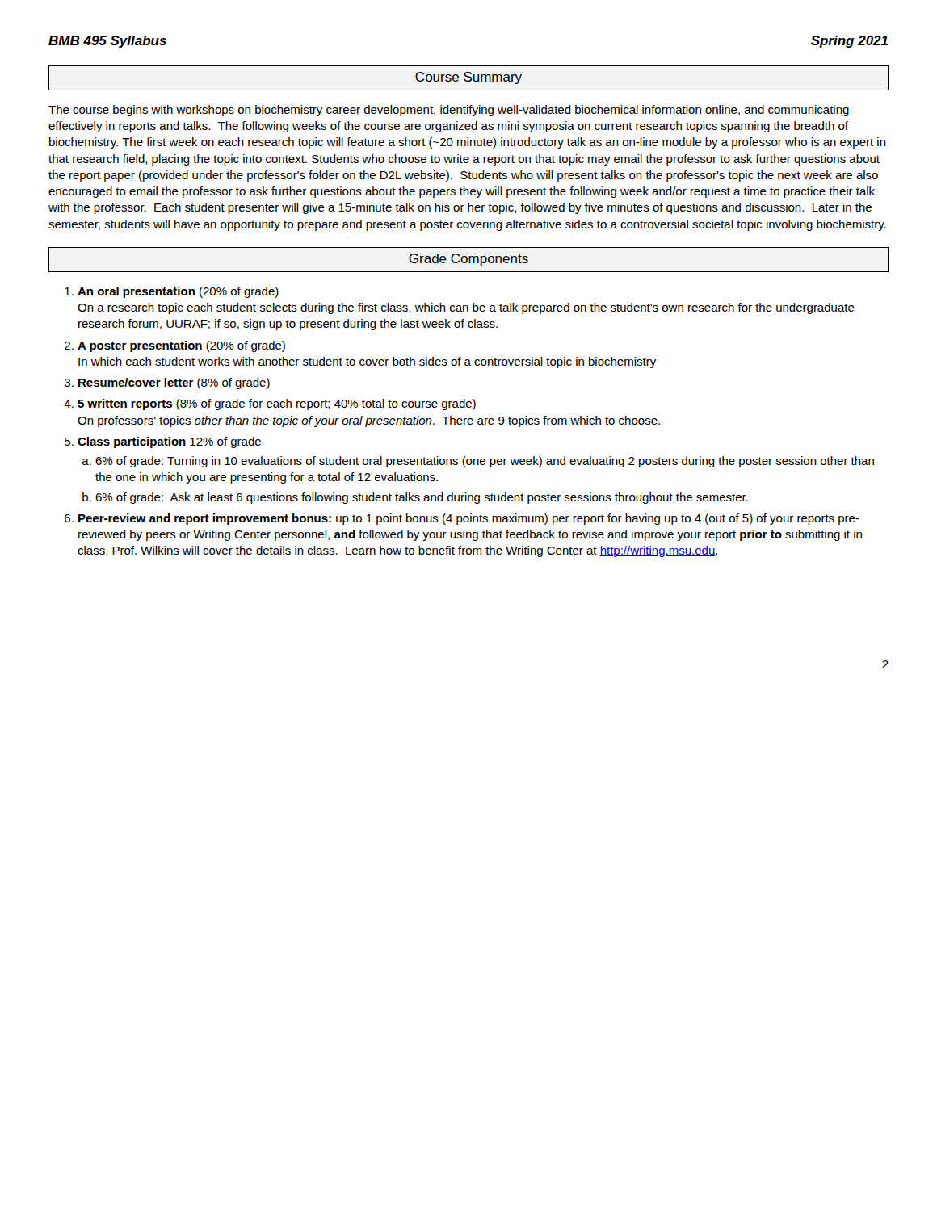BMB 495 Syllabus Spring 2021
Course Summary
The course begins with workshops on biochemistry career development, identifying well-validated biochemical information online, and communicating effectively in reports and talks. The following weeks of the course are organized as mini symposia on current research topics spanning the breadth of biochemistry. The first week on each research topic will feature a short (~20 minute) introductory talk as an on-line module by a professor who is an expert in that research field, placing the topic into context. Students who choose to write a report on that topic may email the professor to ask further questions about the report paper (provided under the professor's folder on the D2L website). Students who will present talks on the professor's topic the next week are also encouraged to email the professor to ask further questions about the papers they will present the following week and/or request a time to practice their talk with the professor. Each student presenter will give a 15-minute talk on his or her topic, followed by five minutes of questions and discussion. Later in the semester, students will have an opportunity to prepare and present a poster covering alternative sides to a controversial societal topic involving biochemistry.
Grade Components
An oral presentation (20% of grade)
On a research topic each student selects during the first class, which can be a talk prepared on the student's own research for the undergraduate research forum, UURAF; if so, sign up to present during the last week of class.
A poster presentation (20% of grade)
In which each student works with another student to cover both sides of a controversial topic in biochemistry
Resume/cover letter (8% of grade)
5 written reports (8% of grade for each report; 40% total to course grade)
On professors' topics other than the topic of your oral presentation. There are 9 topics from which to choose.
Class participation 12% of grade
6% of grade: Turning in 10 evaluations of student oral presentations (one per week) and evaluating 2 posters during the poster session other than the one in which you are presenting for a total of 12 evaluations.
6% of grade: Ask at least 6 questions following student talks and during student poster sessions throughout the semester.
Peer-review and report improvement bonus: up to 1 point bonus (4 points maximum) per report for having up to 4 (out of 5) of your reports pre-reviewed by peers or Writing Center personnel, and followed by your using that feedback to revise and improve your report prior to submitting it in class. Prof. Wilkins will cover the details in class. Learn how to benefit from the Writing Center at http://writing.msu.edu.
2